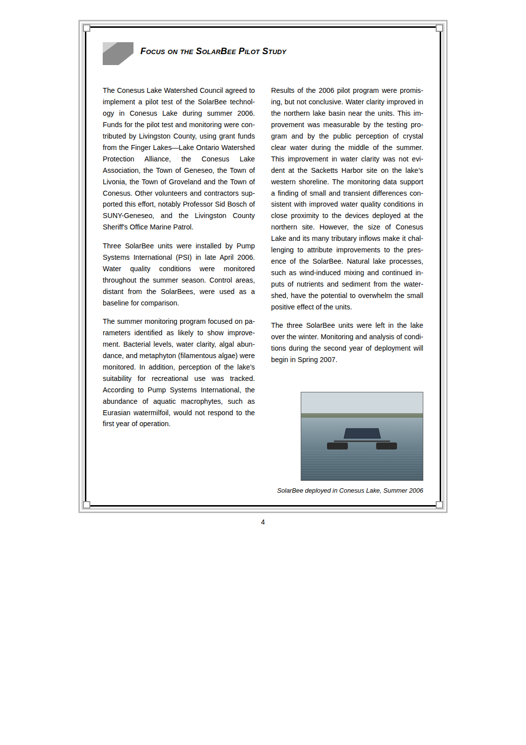Focus on the SolarBee Pilot Study
The Conesus Lake Watershed Council agreed to implement a pilot test of the SolarBee technology in Conesus Lake during summer 2006. Funds for the pilot test and monitoring were contributed by Livingston County, using grant funds from the Finger Lakes—Lake Ontario Watershed Protection Alliance, the Conesus Lake Association, the Town of Geneseo, the Town of Livonia, the Town of Groveland and the Town of Conesus. Other volunteers and contractors supported this effort, notably Professor Sid Bosch of SUNY-Geneseo, and the Livingston County Sheriff's Office Marine Patrol.
Three SolarBee units were installed by Pump Systems International (PSI) in late April 2006. Water quality conditions were monitored throughout the summer season. Control areas, distant from the SolarBees, were used as a baseline for comparison.
The summer monitoring program focused on parameters identified as likely to show improvement. Bacterial levels, water clarity, algal abundance, and metaphyton (filamentous algae) were monitored. In addition, perception of the lake's suitability for recreational use was tracked. According to Pump Systems International, the abundance of aquatic macrophytes, such as Eurasian watermilfoil, would not respond to the first year of operation.
Results of the 2006 pilot program were promising, but not conclusive. Water clarity improved in the northern lake basin near the units. This improvement was measurable by the testing program and by the public perception of crystal clear water during the middle of the summer. This improvement in water clarity was not evident at the Sacketts Harbor site on the lake’s western shoreline. The monitoring data support a finding of small and transient differences consistent with improved water quality conditions in close proximity to the devices deployed at the northern site. However, the size of Conesus Lake and its many tributary inflows make it challenging to attribute improvements to the presence of the SolarBee. Natural lake processes, such as wind-induced mixing and continued inputs of nutrients and sediment from the watershed, have the potential to overwhelm the small positive effect of the units.
The three SolarBee units were left in the lake over the winter. Monitoring and analysis of conditions during the second year of deployment will begin in Spring 2007.
SolarBee deployed in Conesus Lake, Summer 2006
4